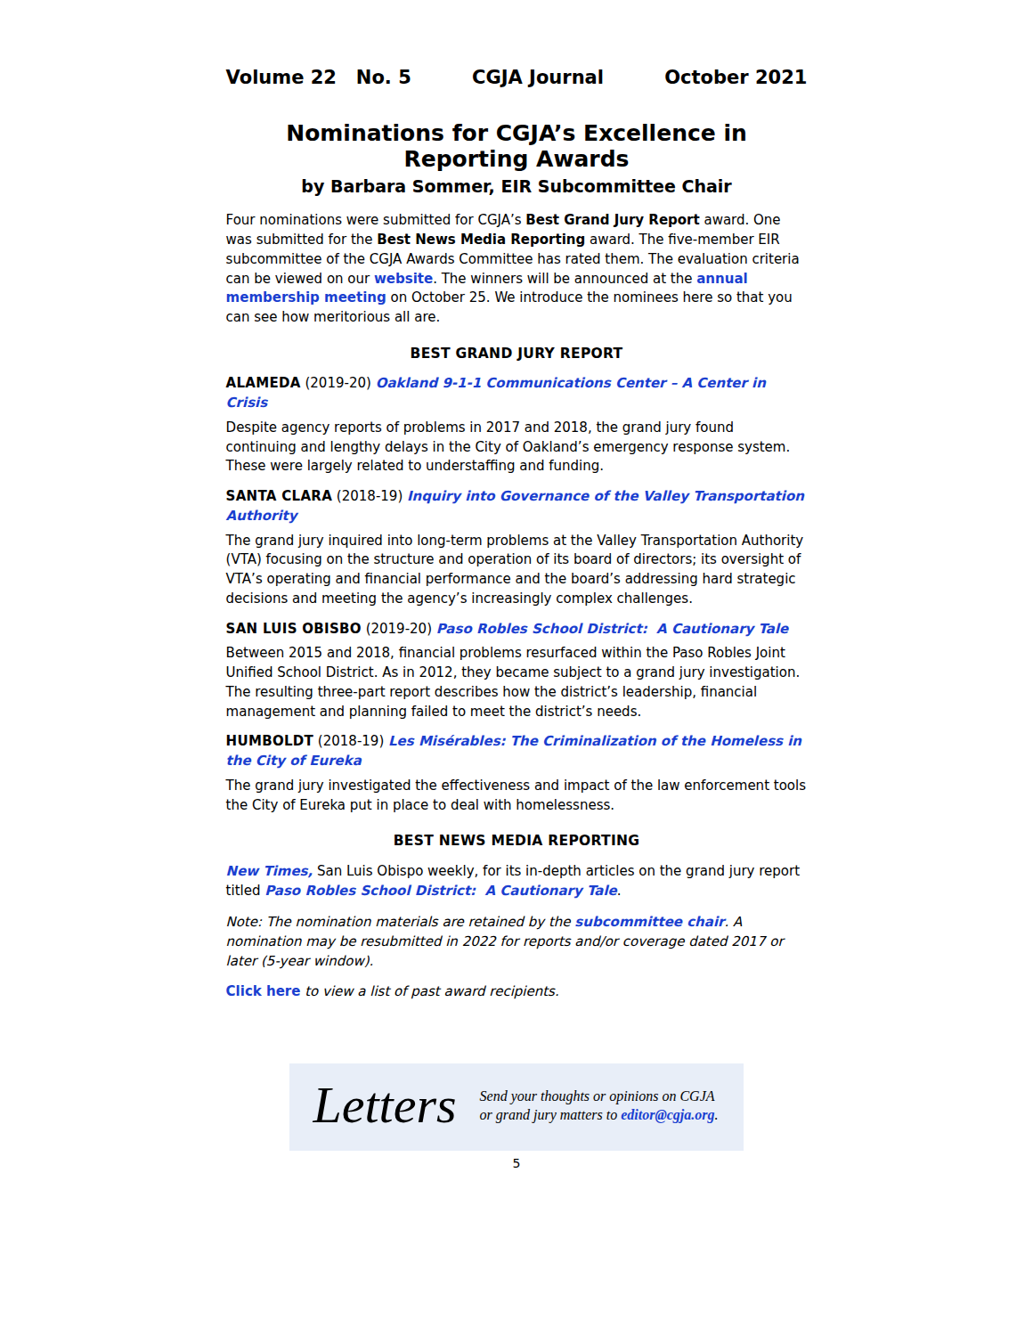Volume 22 No. 5
CGJA Journal
October 2021
Nominations for CGJA’s Excellence in Reporting Awards
by Barbara Sommer, EIR Subcommittee Chair
Four nominations were submitted for CGJA’s Best Grand Jury Report award. One was submitted for the Best News Media Reporting award. The five-member EIR subcommittee of the CGJA Awards Committee has rated them. The evaluation criteria can be viewed on our website. The winners will be announced at the annual membership meeting on October 25. We introduce the nominees here so that you can see how meritorious all are.
BEST GRAND JURY REPORT
ALAMEDA (2019-20) Oakland 9-1-1 Communications Center – A Center in Crisis
Despite agency reports of problems in 2017 and 2018, the grand jury found continuing and lengthy delays in the City of Oakland’s emergency response system. These were largely related to understaffing and funding.
SANTA CLARA (2018-19) Inquiry into Governance of the Valley Transportation Authority
The grand jury inquired into long-term problems at the Valley Transportation Authority (VTA) focusing on the structure and operation of its board of directors; its oversight of VTA’s operating and financial performance and the board’s addressing hard strategic decisions and meeting the agency’s increasingly complex challenges.
SAN LUIS OBISBO (2019-20) Paso Robles School District: A Cautionary Tale
Between 2015 and 2018, financial problems resurfaced within the Paso Robles Joint Unified School District. As in 2012, they became subject to a grand jury investigation. The resulting three-part report describes how the district’s leadership, financial management and planning failed to meet the district’s needs.
HUMBOLDT (2018-19) Les Misérables: The Criminalization of the Homeless in the City of Eureka
The grand jury investigated the effectiveness and impact of the law enforcement tools the City of Eureka put in place to deal with homelessness.
BEST NEWS MEDIA REPORTING
New Times, San Luis Obispo weekly, for its in-depth articles on the grand jury report titled Paso Robles School District: A Cautionary Tale.
Note: The nomination materials are retained by the subcommittee chair. A nomination may be resubmitted in 2022 for reports and/or coverage dated 2017 or later (5-year window).
Click here to view a list of past award recipients.
Letters
Send your thoughts or opinions on CGJA or grand jury matters to editor@cgja.org.
5